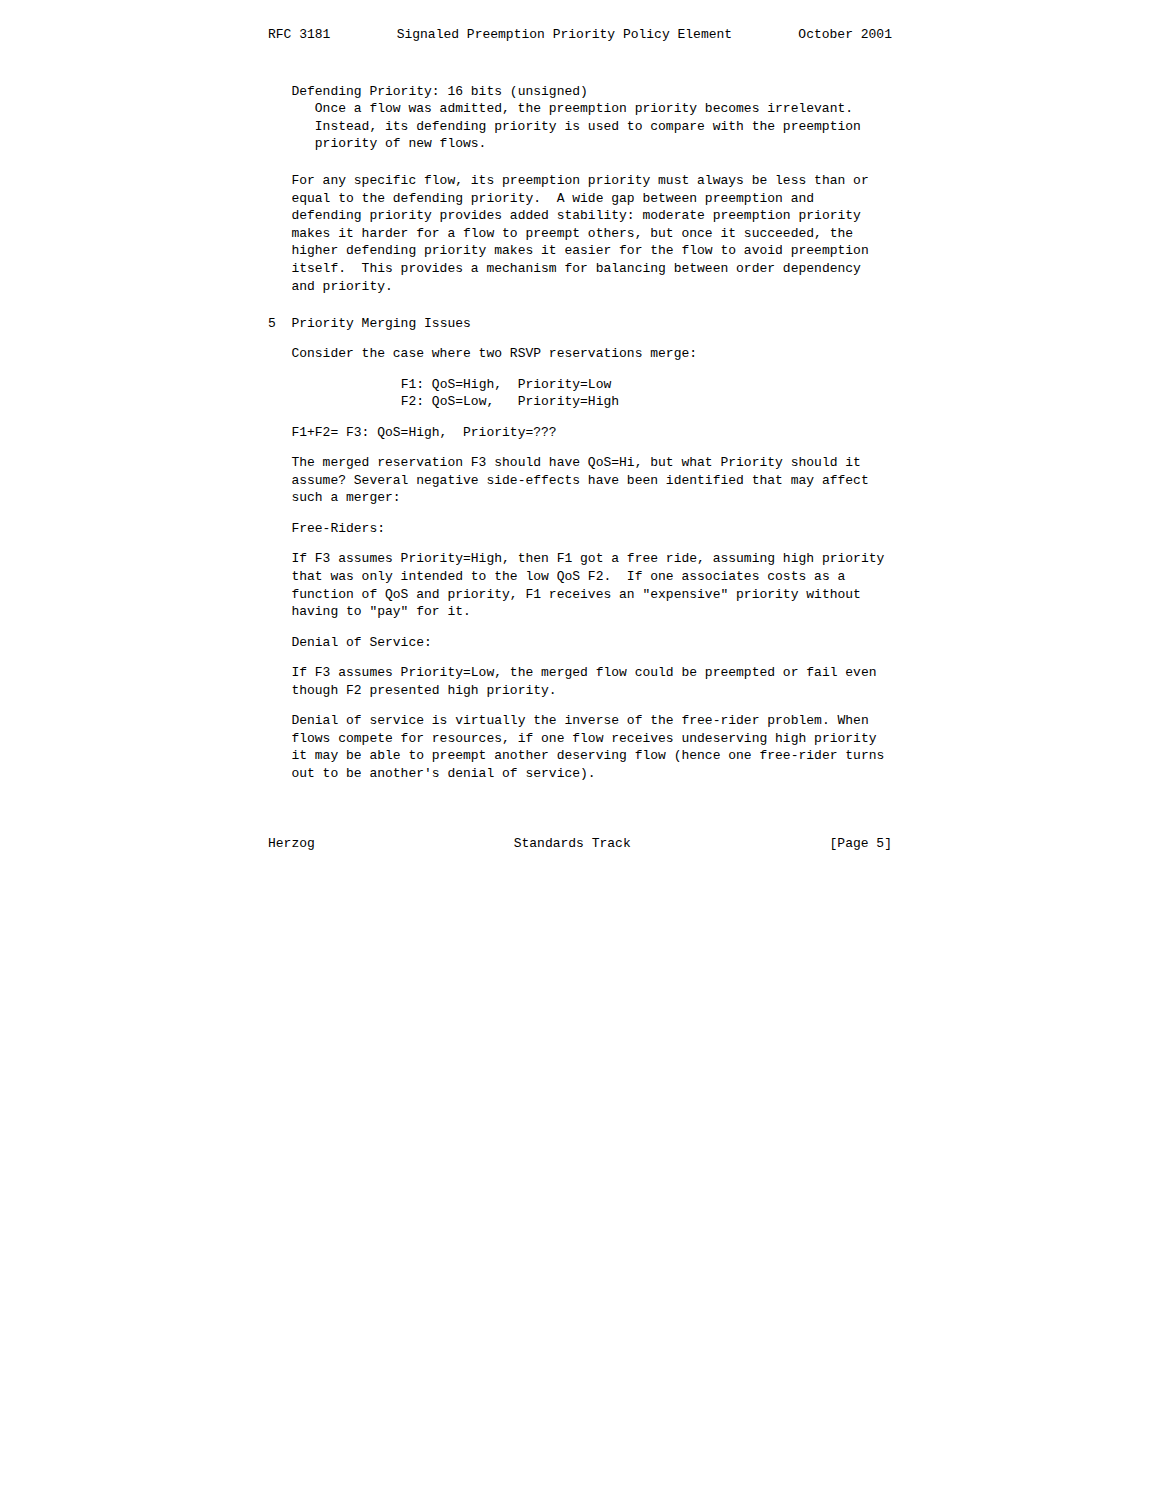RFC 3181 Signaled Preemption Priority Policy Element October 2001
Defending Priority: 16 bits (unsigned)
Once a flow was admitted, the preemption priority becomes irrelevant. Instead, its defending priority is used to compare with the preemption priority of new flows.
For any specific flow, its preemption priority must always be less than or equal to the defending priority. A wide gap between preemption and defending priority provides added stability: moderate preemption priority makes it harder for a flow to preempt others, but once it succeeded, the higher defending priority makes it easier for the flow to avoid preemption itself. This provides a mechanism for balancing between order dependency and priority.
5 Priority Merging Issues
Consider the case where two RSVP reservations merge:
        F1: QoS=High,  Priority=Low
        F2: QoS=Low,   Priority=High
F1+F2= F3: QoS=High, Priority=???
The merged reservation F3 should have QoS=Hi, but what Priority should it assume? Several negative side-effects have been identified that may affect such a merger:
Free-Riders:
If F3 assumes Priority=High, then F1 got a free ride, assuming high priority that was only intended to the low QoS F2. If one associates costs as a function of QoS and priority, F1 receives an "expensive" priority without having to "pay" for it.
Denial of Service:
If F3 assumes Priority=Low, the merged flow could be preempted or fail even though F2 presented high priority.
Denial of service is virtually the inverse of the free-rider problem. When flows compete for resources, if one flow receives undeserving high priority it may be able to preempt another deserving flow (hence one free-rider turns out to be another's denial of service).
Herzog Standards Track [Page 5]